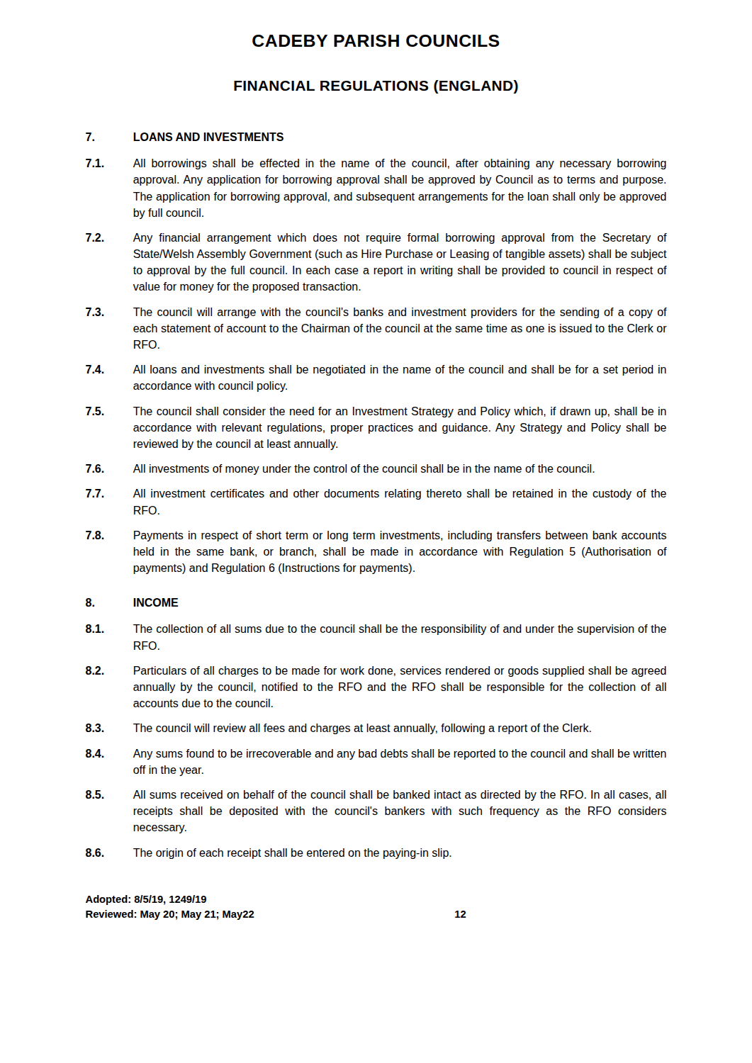CADEBY PARISH COUNCILS
FINANCIAL REGULATIONS (ENGLAND)
7. LOANS AND INVESTMENTS
7.1. All borrowings shall be effected in the name of the council, after obtaining any necessary borrowing approval. Any application for borrowing approval shall be approved by Council as to terms and purpose. The application for borrowing approval, and subsequent arrangements for the loan shall only be approved by full council.
7.2. Any financial arrangement which does not require formal borrowing approval from the Secretary of State/Welsh Assembly Government (such as Hire Purchase or Leasing of tangible assets) shall be subject to approval by the full council. In each case a report in writing shall be provided to council in respect of value for money for the proposed transaction.
7.3. The council will arrange with the council's banks and investment providers for the sending of a copy of each statement of account to the Chairman of the council at the same time as one is issued to the Clerk or RFO.
7.4. All loans and investments shall be negotiated in the name of the council and shall be for a set period in accordance with council policy.
7.5. The council shall consider the need for an Investment Strategy and Policy which, if drawn up, shall be in accordance with relevant regulations, proper practices and guidance. Any Strategy and Policy shall be reviewed by the council at least annually.
7.6. All investments of money under the control of the council shall be in the name of the council.
7.7. All investment certificates and other documents relating thereto shall be retained in the custody of the RFO.
7.8. Payments in respect of short term or long term investments, including transfers between bank accounts held in the same bank, or branch, shall be made in accordance with Regulation 5 (Authorisation of payments) and Regulation 6 (Instructions for payments).
8. INCOME
8.1. The collection of all sums due to the council shall be the responsibility of and under the supervision of the RFO.
8.2. Particulars of all charges to be made for work done, services rendered or goods supplied shall be agreed annually by the council, notified to the RFO and the RFO shall be responsible for the collection of all accounts due to the council.
8.3. The council will review all fees and charges at least annually, following a report of the Clerk.
8.4. Any sums found to be irrecoverable and any bad debts shall be reported to the council and shall be written off in the year.
8.5. All sums received on behalf of the council shall be banked intact as directed by the RFO. In all cases, all receipts shall be deposited with the council's bankers with such frequency as the RFO considers necessary.
8.6. The origin of each receipt shall be entered on the paying-in slip.
Adopted: 8/5/19, 1249/19
Reviewed: May 20; May 21; May22
12